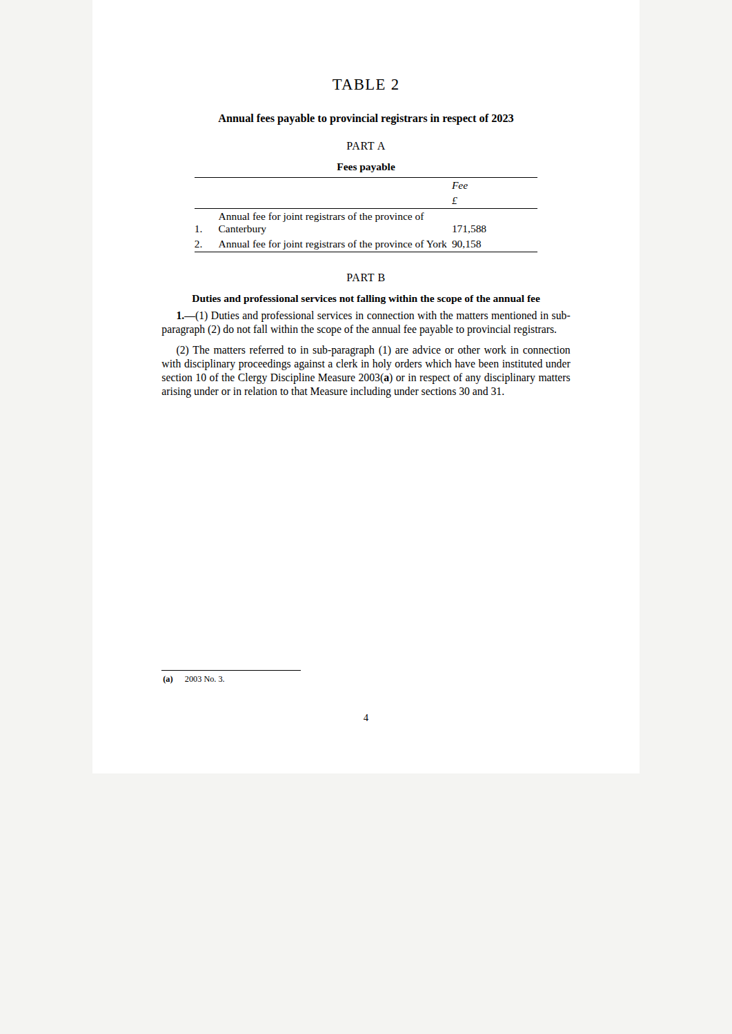TABLE 2
Annual fees payable to provincial registrars in respect of 2023
PART A
Fees payable
| | | Fee |
| | | £ |
| 1. | Annual fee for joint registrars of the province of Canterbury | 171,588 |
| 2. | Annual fee for joint registrars of the province of York | 90,158 |
PART B
Duties and professional services not falling within the scope of the annual fee
1.—(1) Duties and professional services in connection with the matters mentioned in sub-paragraph (2) do not fall within the scope of the annual fee payable to provincial registrars.
(2) The matters referred to in sub-paragraph (1) are advice or other work in connection with disciplinary proceedings against a clerk in holy orders which have been instituted under section 10 of the Clergy Discipline Measure 2003(a) or in respect of any disciplinary matters arising under or in relation to that Measure including under sections 30 and 31.
(a) 2003 No. 3.
4